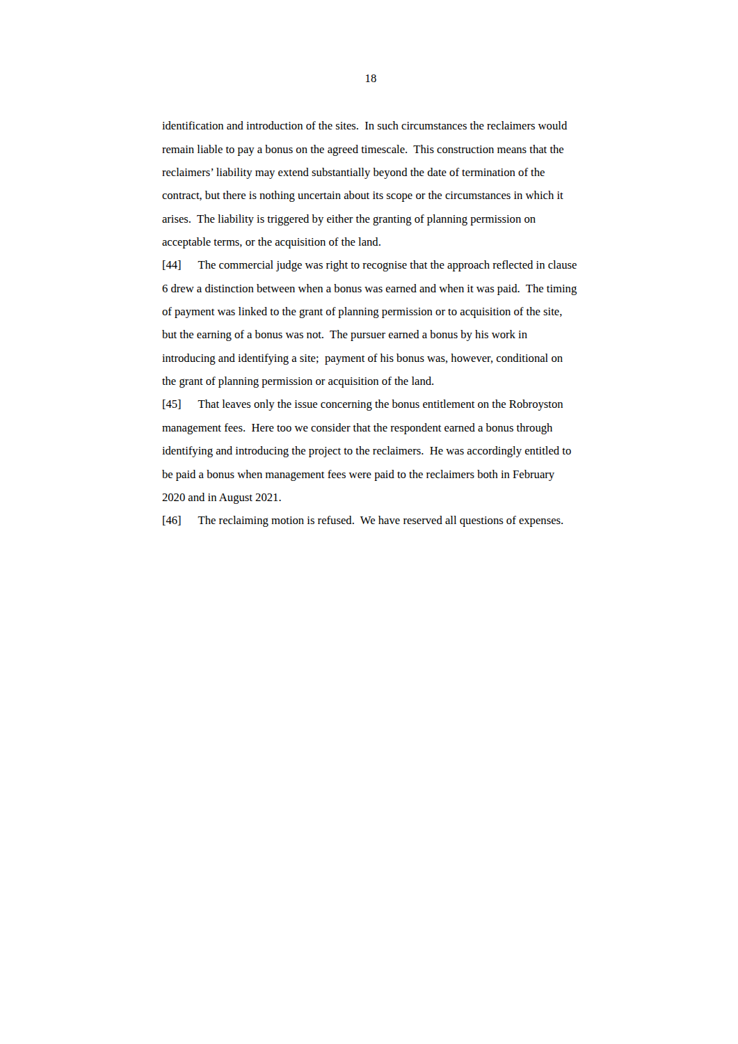18
identification and introduction of the sites. In such circumstances the reclaimers would remain liable to pay a bonus on the agreed timescale. This construction means that the reclaimers’ liability may extend substantially beyond the date of termination of the contract, but there is nothing uncertain about its scope or the circumstances in which it arises. The liability is triggered by either the granting of planning permission on acceptable terms, or the acquisition of the land.
[44] The commercial judge was right to recognise that the approach reflected in clause 6 drew a distinction between when a bonus was earned and when it was paid. The timing of payment was linked to the grant of planning permission or to acquisition of the site, but the earning of a bonus was not. The pursuer earned a bonus by his work in introducing and identifying a site; payment of his bonus was, however, conditional on the grant of planning permission or acquisition of the land.
[45] That leaves only the issue concerning the bonus entitlement on the Robroyston management fees. Here too we consider that the respondent earned a bonus through identifying and introducing the project to the reclaimers. He was accordingly entitled to be paid a bonus when management fees were paid to the reclaimers both in February 2020 and in August 2021.
[46] The reclaiming motion is refused. We have reserved all questions of expenses.